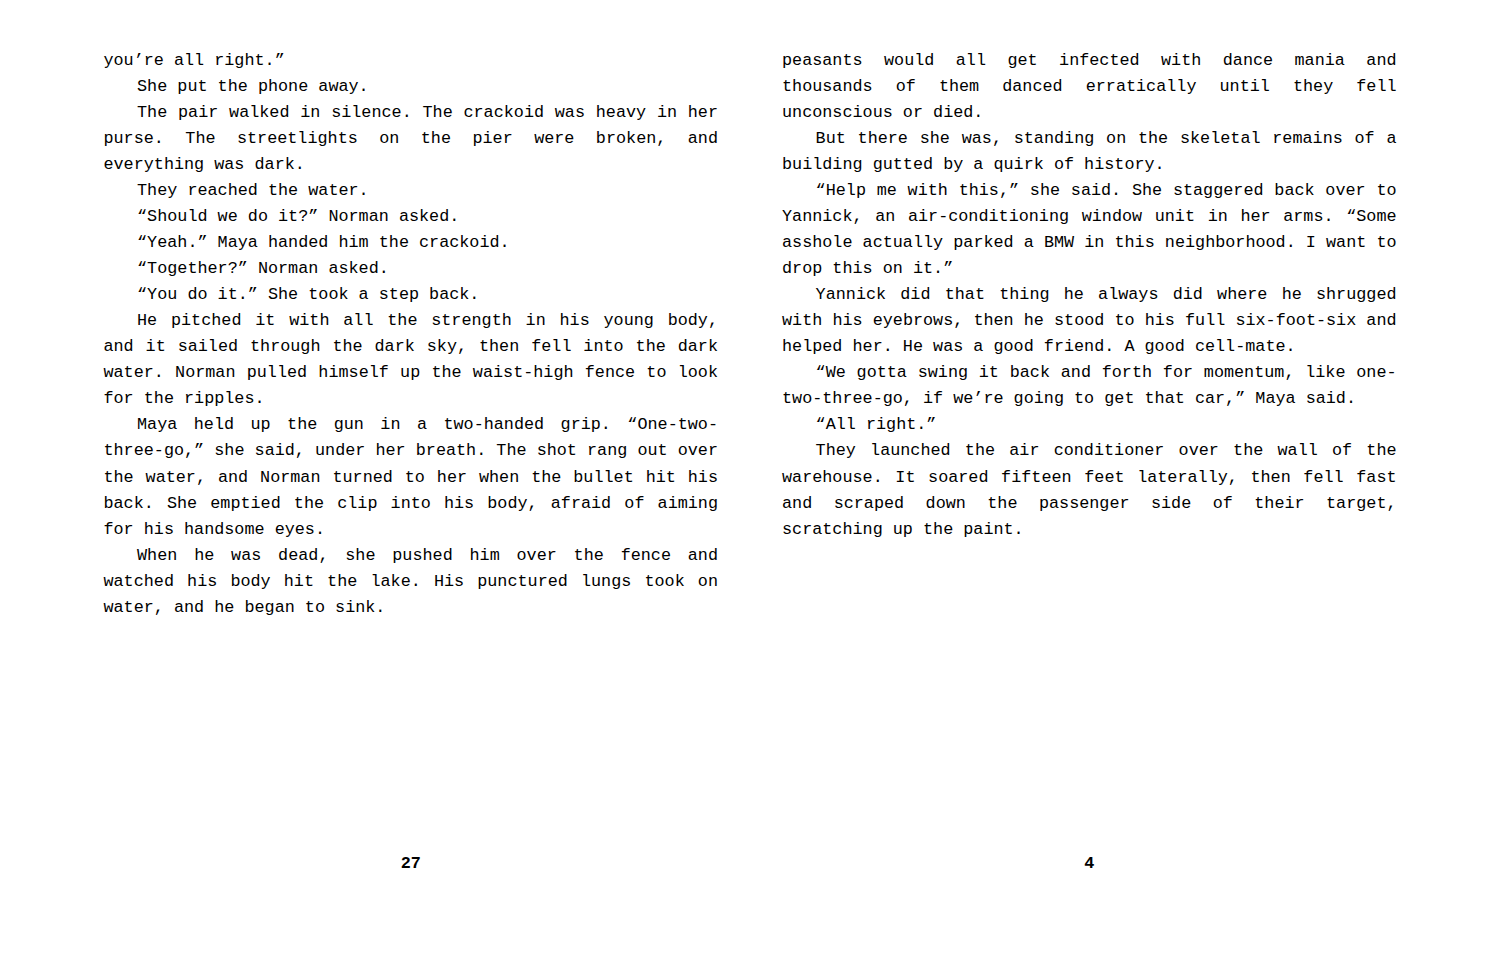you’re all right.”
She put the phone away.
The pair walked in silence. The crackoid was heavy in her purse. The streetlights on the pier were broken, and everything was dark.
They reached the water.
“Should we do it?” Norman asked.
“Yeah.” Maya handed him the crackoid.
“Together?” Norman asked.
“You do it.” She took a step back.
He pitched it with all the strength in his young body, and it sailed through the dark sky, then fell into the dark water. Norman pulled himself up the waist-high fence to look for the ripples.
Maya held up the gun in a two-handed grip. “One-two-three-go,” she said, under her breath. The shot rang out over the water, and Norman turned to her when the bullet hit his back. She emptied the clip into his body, afraid of aiming for his handsome eyes.
When he was dead, she pushed him over the fence and watched his body hit the lake. His punctured lungs took on water, and he began to sink.
27
peasants would all get infected with dance mania and thousands of them danced erratically until they fell unconscious or died.
But there she was, standing on the skeletal remains of a building gutted by a quirk of history.
“Help me with this,” she said. She staggered back over to Yannick, an air-conditioning window unit in her arms. “Some asshole actually parked a BMW in this neighborhood. I want to drop this on it.”
Yannick did that thing he always did where he shrugged with his eyebrows, then he stood to his full six-foot-six and helped her. He was a good friend. A good cell-mate.
“We gotta swing it back and forth for momentum, like one-two-three-go, if we’re going to get that car,” Maya said.
“All right.”
They launched the air conditioner over the wall of the warehouse. It soared fifteen feet laterally, then fell fast and scraped down the passenger side of their target, scratching up the paint.
4